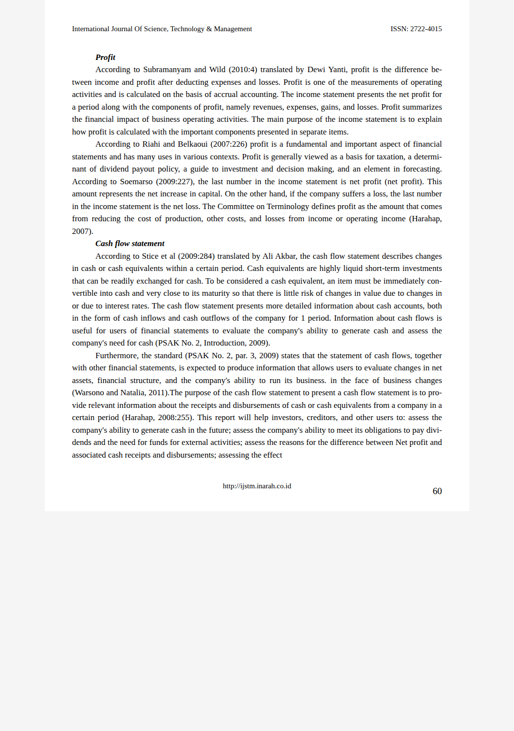International Journal Of Science, Technology & Management ISSN: 2722-4015
Profit
According to Subramanyam and Wild (2010:4) translated by Dewi Yanti, profit is the difference between income and profit after deducting expenses and losses. Profit is one of the measurements of operating activities and is calculated on the basis of accrual accounting. The income statement presents the net profit for a period along with the components of profit, namely revenues, expenses, gains, and losses. Profit summarizes the financial impact of business operating activities. The main purpose of the income statement is to explain how profit is calculated with the important components presented in separate items.
According to Riahi and Belkaoui (2007:226) profit is a fundamental and important aspect of financial statements and has many uses in various contexts. Profit is generally viewed as a basis for taxation, a determinant of dividend payout policy, a guide to investment and decision making, and an element in forecasting. According to Soemarso (2009:227), the last number in the income statement is net profit (net profit). This amount represents the net increase in capital. On the other hand, if the company suffers a loss, the last number in the income statement is the net loss. The Committee on Terminology defines profit as the amount that comes from reducing the cost of production, other costs, and losses from income or operating income (Harahap, 2007).
Cash flow statement
According to Stice et al (2009:284) translated by Ali Akbar, the cash flow statement describes changes in cash or cash equivalents within a certain period. Cash equivalents are highly liquid short-term investments that can be readily exchanged for cash. To be considered a cash equivalent, an item must be immediately convertible into cash and very close to its maturity so that there is little risk of changes in value due to changes in or due to interest rates. The cash flow statement presents more detailed information about cash accounts, both in the form of cash inflows and cash outflows of the company for 1 period. Information about cash flows is useful for users of financial statements to evaluate the company's ability to generate cash and assess the company's need for cash (PSAK No. 2, Introduction, 2009).
Furthermore, the standard (PSAK No. 2, par. 3, 2009) states that the statement of cash flows, together with other financial statements, is expected to produce information that allows users to evaluate changes in net assets, financial structure, and the company's ability to run its business. in the face of business changes (Warsono and Natalia, 2011).The purpose of the cash flow statement to present a cash flow statement is to provide relevant information about the receipts and disbursements of cash or cash equivalents from a company in a certain period (Harahap, 2008:255). This report will help investors, creditors, and other users to: assess the company's ability to generate cash in the future; assess the company's ability to meet its obligations to pay dividends and the need for funds for external activities; assess the reasons for the difference between Net profit and associated cash receipts and disbursements; assessing the effect
http://ijstm.inarah.co.id 60